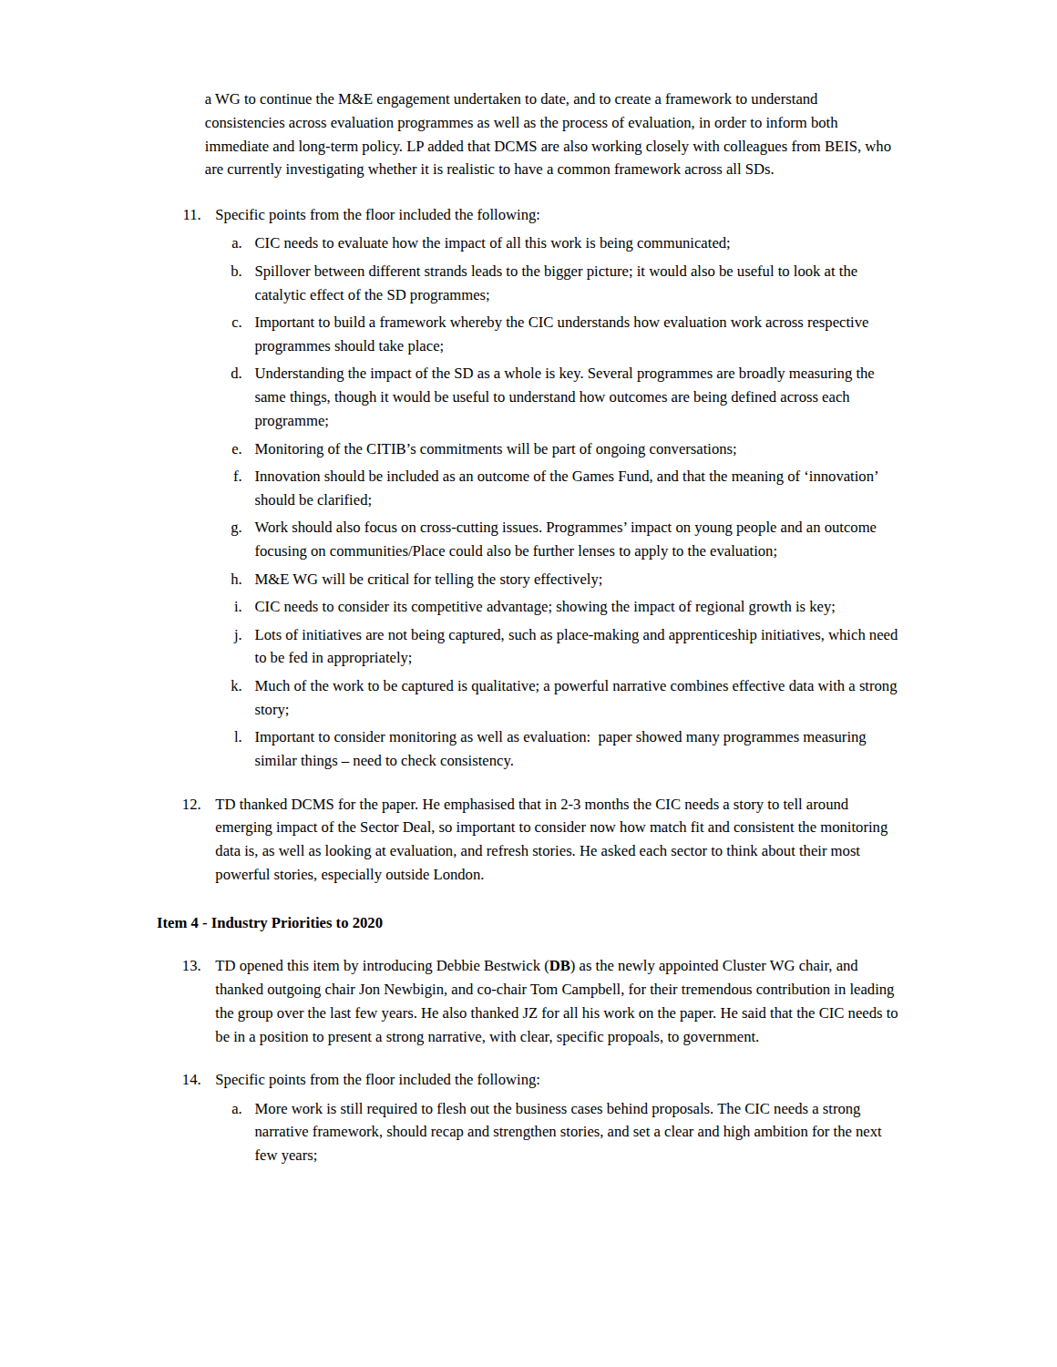a WG to continue the M&E engagement undertaken to date, and to create a framework to understand consistencies across evaluation programmes as well as the process of evaluation, in order to inform both immediate and long-term policy. LP added that DCMS are also working closely with colleagues from BEIS, who are currently investigating whether it is realistic to have a common framework across all SDs.
Specific points from the floor included the following:
CIC needs to evaluate how the impact of all this work is being communicated;
Spillover between different strands leads to the bigger picture; it would also be useful to look at the catalytic effect of the SD programmes;
Important to build a framework whereby the CIC understands how evaluation work across respective programmes should take place;
Understanding the impact of the SD as a whole is key. Several programmes are broadly measuring the same things, though it would be useful to understand how outcomes are being defined across each programme;
Monitoring of the CITIB’s commitments will be part of ongoing conversations;
Innovation should be included as an outcome of the Games Fund, and that the meaning of ‘innovation’ should be clarified;
Work should also focus on cross-cutting issues. Programmes’ impact on young people and an outcome focusing on communities/Place could also be further lenses to apply to the evaluation;
M&E WG will be critical for telling the story effectively;
CIC needs to consider its competitive advantage; showing the impact of regional growth is key;
Lots of initiatives are not being captured, such as place-making and apprenticeship initiatives, which need to be fed in appropriately;
Much of the work to be captured is qualitative; a powerful narrative combines effective data with a strong story;
Important to consider monitoring as well as evaluation: paper showed many programmes measuring similar things – need to check consistency.
TD thanked DCMS for the paper. He emphasised that in 2-3 months the CIC needs a story to tell around emerging impact of the Sector Deal, so important to consider now how match fit and consistent the monitoring data is, as well as looking at evaluation, and refresh stories. He asked each sector to think about their most powerful stories, especially outside London.
Item 4 - Industry Priorities to 2020
TD opened this item by introducing Debbie Bestwick (DB) as the newly appointed Cluster WG chair, and thanked outgoing chair Jon Newbigin, and co-chair Tom Campbell, for their tremendous contribution in leading the group over the last few years. He also thanked JZ for all his work on the paper. He said that the CIC needs to be in a position to present a strong narrative, with clear, specific propoals, to government.
Specific points from the floor included the following:
More work is still required to flesh out the business cases behind proposals. The CIC needs a strong narrative framework, should recap and strengthen stories, and set a clear and high ambition for the next few years;